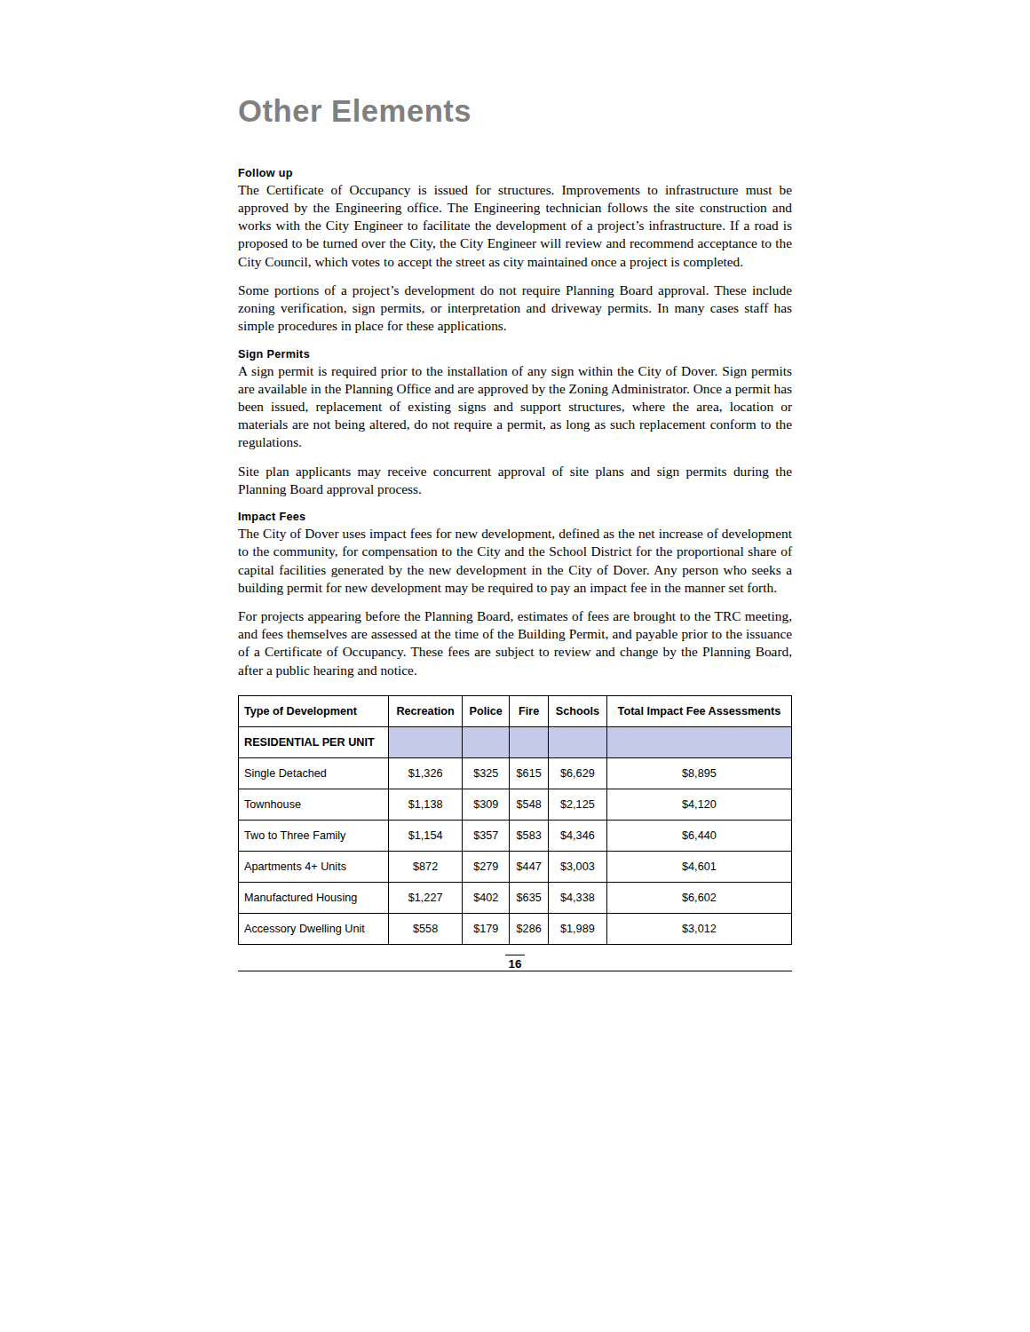Other Elements
Follow up
The Certificate of Occupancy is issued for structures. Improvements to infrastructure must be approved by the Engineering office. The Engineering technician follows the site construction and works with the City Engineer to facilitate the development of a project’s infrastructure. If a road is proposed to be turned over the City, the City Engineer will review and recommend acceptance to the City Council, which votes to accept the street as city maintained once a project is completed.
Some portions of a project’s development do not require Planning Board approval. These include zoning verification, sign permits, or interpretation and driveway permits. In many cases staff has simple procedures in place for these applications.
Sign Permits
A sign permit is required prior to the installation of any sign within the City of Dover. Sign permits are available in the Planning Office and are approved by the Zoning Administrator. Once a permit has been issued, replacement of existing signs and support structures, where the area, location or materials are not being altered, do not require a permit, as long as such replacement conform to the regulations.
Site plan applicants may receive concurrent approval of site plans and sign permits during the Planning Board approval process.
Impact Fees
The City of Dover uses impact fees for new development, defined as the net increase of development to the community, for compensation to the City and the School District for the proportional share of capital facilities generated by the new development in the City of Dover. Any person who seeks a building permit for new development may be required to pay an impact fee in the manner set forth.
For projects appearing before the Planning Board, estimates of fees are brought to the TRC meeting, and fees themselves are assessed at the time of the Building Permit, and payable prior to the issuance of a Certificate of Occupancy. These fees are subject to review and change by the Planning Board, after a public hearing and notice.
| Type of Development | Recreation | Police | Fire | Schools | Total Impact Fee Assessments |
| --- | --- | --- | --- | --- | --- |
| RESIDENTIAL PER UNIT | | | | | |
| Single Detached | $1,326 | $325 | $615 | $6,629 | $8,895 |
| Townhouse | $1,138 | $309 | $548 | $2,125 | $4,120 |
| Two to Three Family | $1,154 | $357 | $583 | $4,346 | $6,440 |
| Apartments 4+ Units | $872 | $279 | $447 | $3,003 | $4,601 |
| Manufactured Housing | $1,227 | $402 | $635 | $4,338 | $6,602 |
| Accessory Dwelling Unit | $558 | $179 | $286 | $1,989 | $3,012 |
16